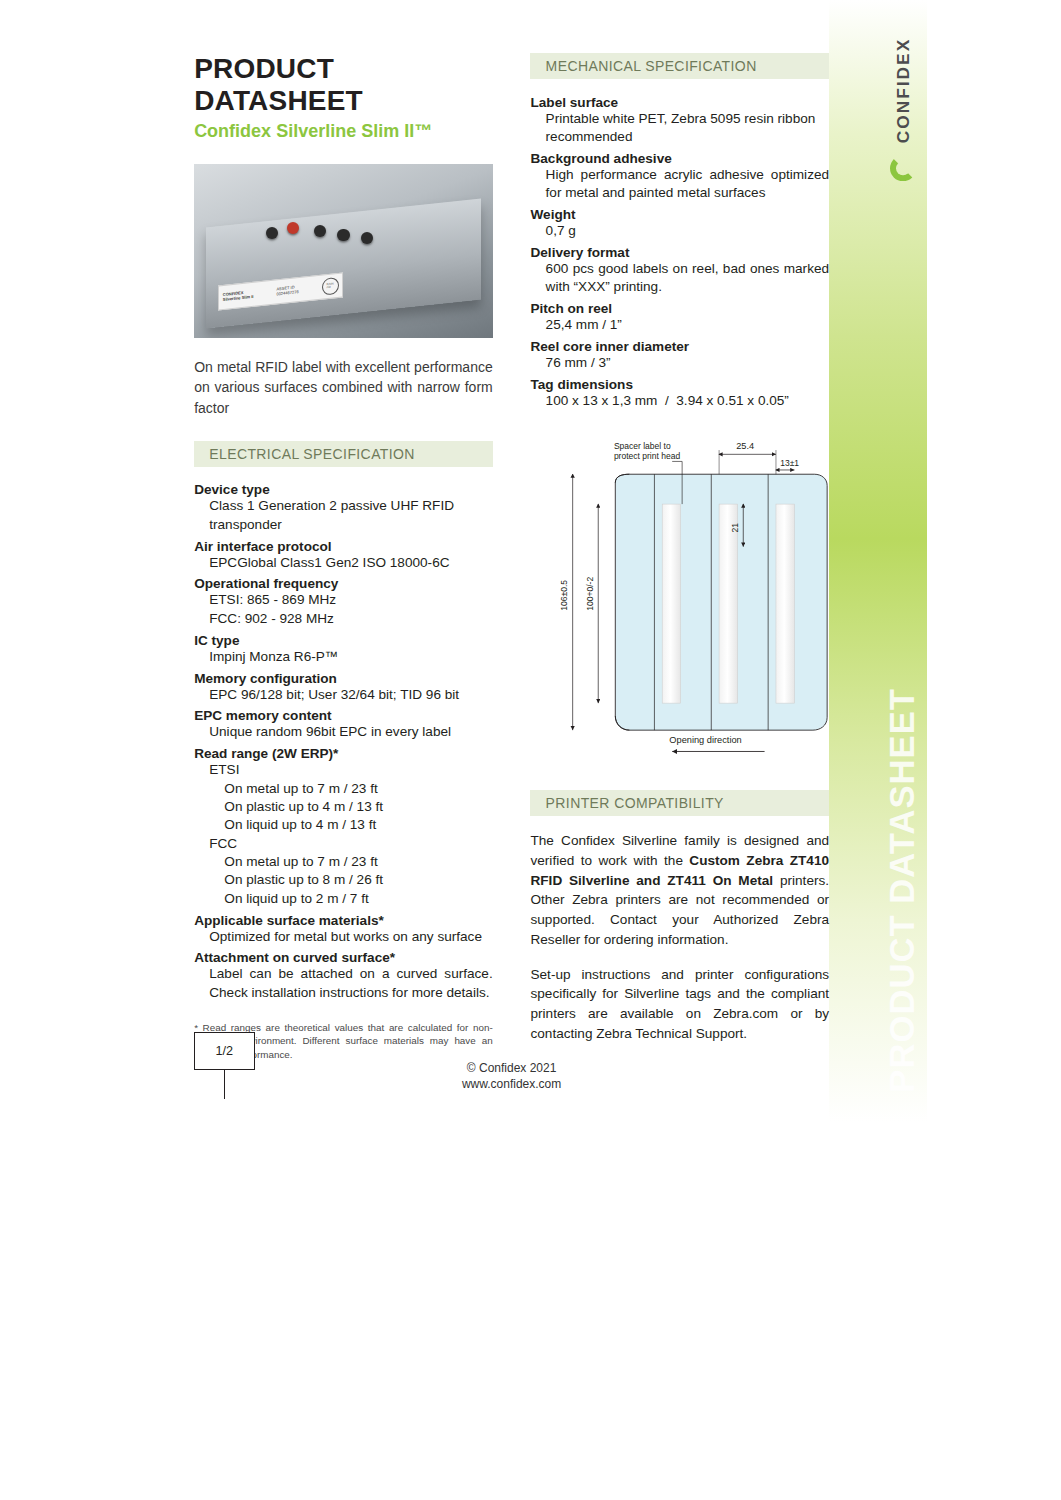PRODUCT DATASHEET
CONFIDEX
PRODUCT DATASHEET
Confidex Silverline Slim II™
CONFIDEX
Silverline Slim II ASSET ID
0024467276 RAIN
rfid
On metal RFID label with excellent performance on various surfaces combined with narrow form factor
ELECTRICAL SPECIFICATION
Device type
Class 1 Generation 2 passive UHF RFID transponder
Air interface protocol
EPCGlobal Class1 Gen2 ISO 18000-6C
Operational frequency
ETSI: 865 - 869 MHz
FCC: 902 - 928 MHz
IC type
Impinj Monza R6-P™
Memory configuration
EPC 96/128 bit; User 32/64 bit; TID 96 bit
EPC memory content
Unique random 96bit EPC in every label
Read range (2W ERP)*
ETSI
On metal up to 7 m / 23 ft
On plastic up to 4 m / 13 ft
On liquid up to 4 m / 13 ft
FCC
On metal up to 7 m / 23 ft
On plastic up to 8 m / 26 ft
On liquid up to 2 m / 7 ft
Applicable surface materials*
Optimized for metal but works on any surface
Attachment on curved surface*
Label can be attached on a curved surface. Check installation instructions for more details.
* Read ranges are theoretical values that are calculated for non-reflective environment. Different surface materials may have an effect on performance.
MECHANICAL SPECIFICATION
Label surface
Printable white PET, Zebra 5095 resin ribbon recommended
Background adhesive
High performance acrylic adhesive optimized for metal and painted metal surfaces
Weight
0,7 g
Delivery format
600 pcs good labels on reel, bad ones marked with “XXX” printing.
Pitch on reel
25,4 mm / 1”
Reel core inner diameter
76 mm / 3”
Tag dimensions
100 x 13 x 1,3 mm / 3.94 x 0.51 x 0.05”
Spacer label to protect print head 25.4 13±1 21 106±0.5 100+0/-2 Opening direction
PRINTER COMPATIBILITY
The Confidex Silverline family is designed and verified to work with the Custom Zebra ZT410 RFID Silverline and ZT411 On Metal printers. Other Zebra printers are not recommended or supported. Contact your Authorized Zebra Reseller for ordering information.
Set-up instructions and printer configurations specifically for Silverline tags and the compliant printers are available on Zebra.com or by contacting Zebra Technical Support.
1/2
© Confidex 2021
www.confidex.com